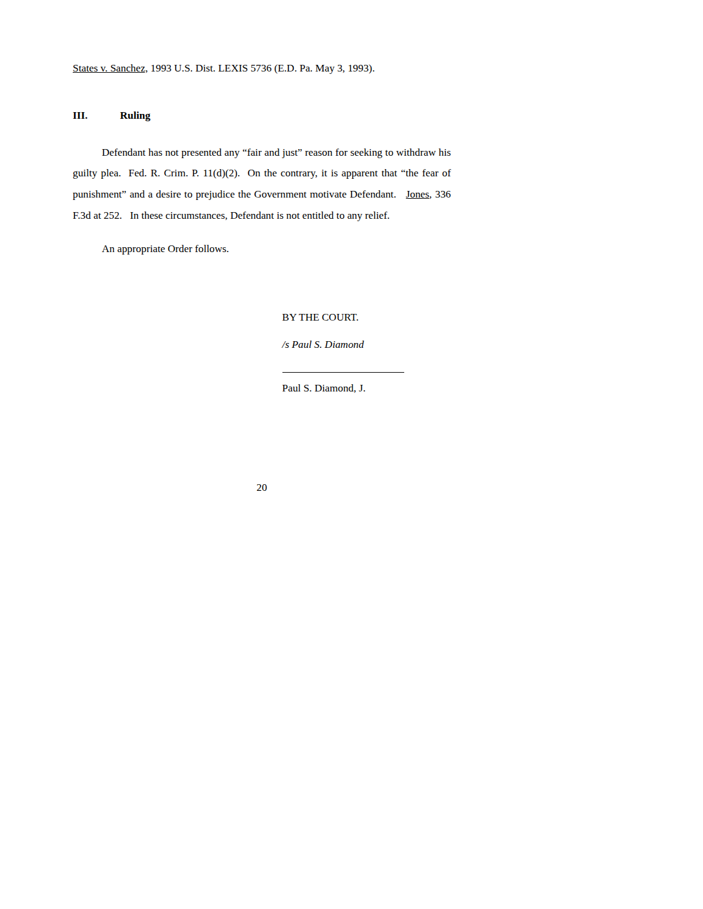States v. Sanchez, 1993 U.S. Dist. LEXIS 5736 (E.D. Pa. May 3, 1993).
III. Ruling
Defendant has not presented any “fair and just” reason for seeking to withdraw his guilty plea. Fed. R. Crim. P. 11(d)(2). On the contrary, it is apparent that “the fear of punishment” and a desire to prejudice the Government motivate Defendant. Jones, 336 F.3d at 252. In these circumstances, Defendant is not entitled to any relief.
An appropriate Order follows.
BY THE COURT.
/s Paul S. Diamond
Paul S. Diamond, J.
20